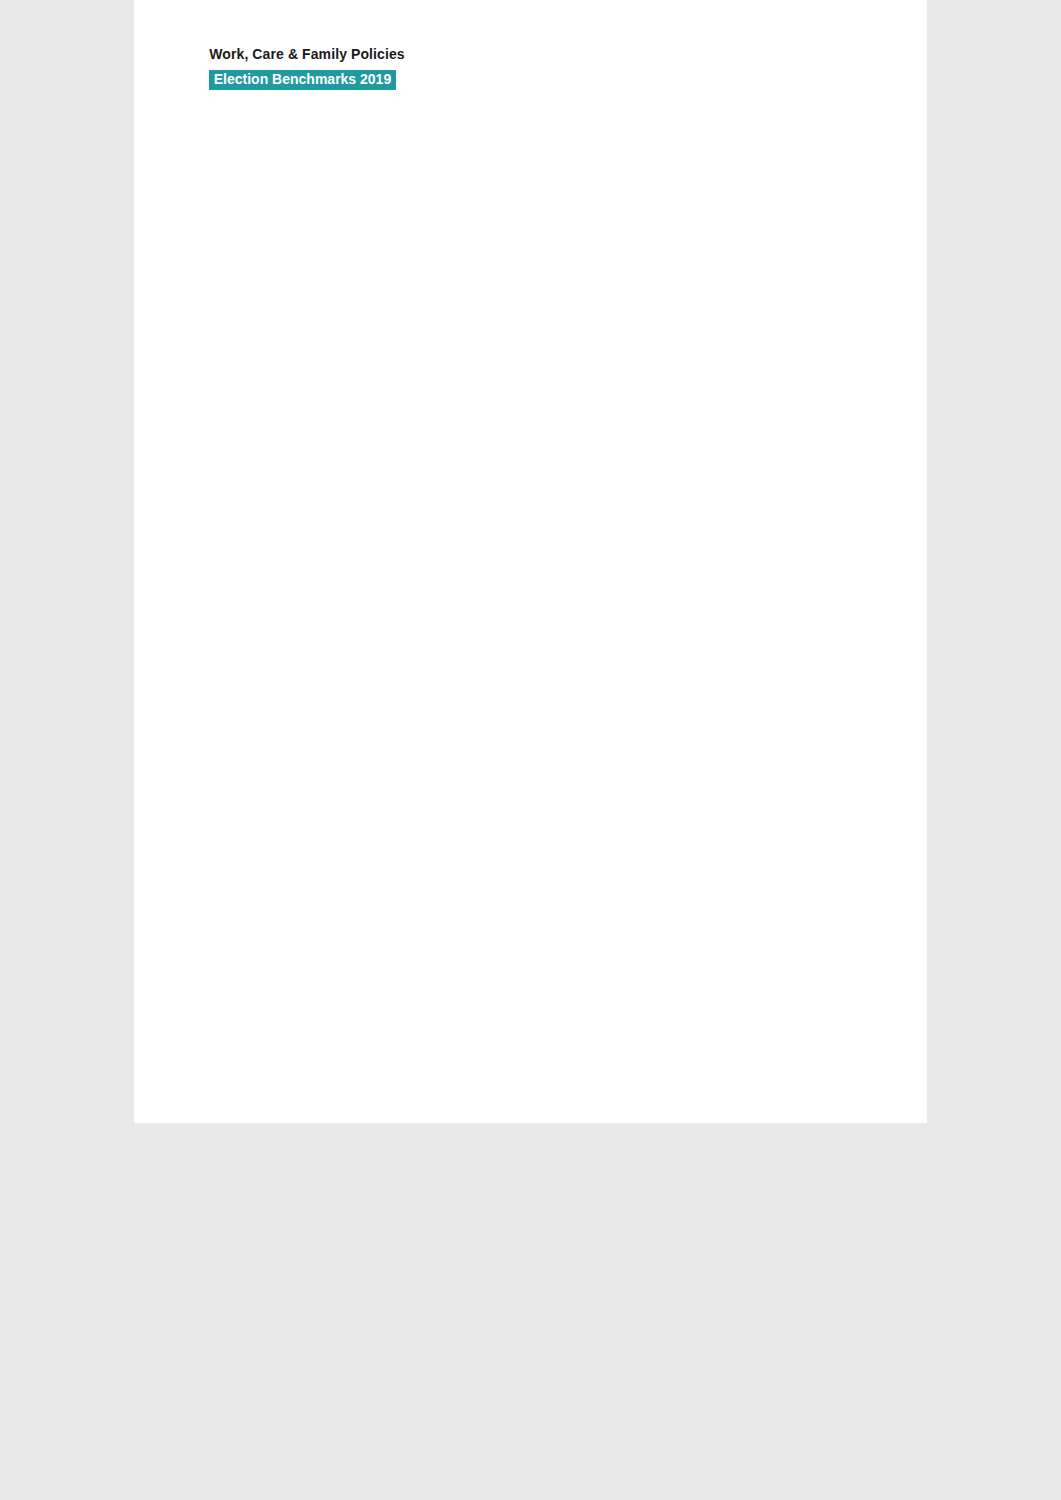Work, Care & Family Policies
Election Benchmarks 2019